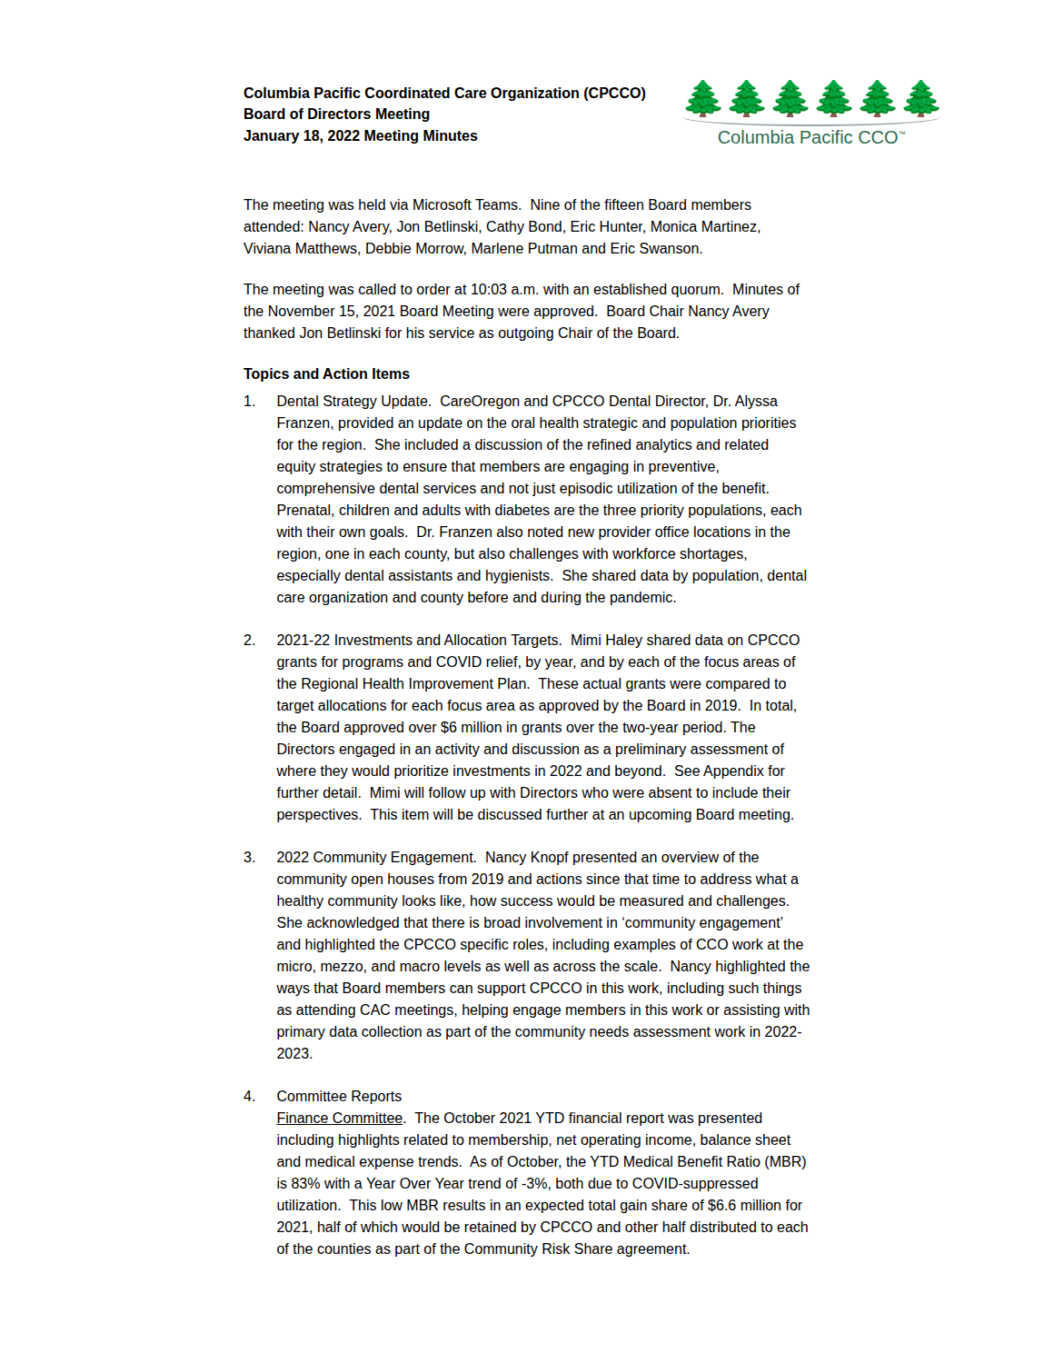Columbia Pacific Coordinated Care Organization (CPCCO)
Board of Directors Meeting
January 18, 2022 Meeting Minutes
🌲🌲🌲🌲🌲🌲 Columbia Pacific CCO™
The meeting was held via Microsoft Teams. Nine of the fifteen Board members attended: Nancy Avery, Jon Betlinski, Cathy Bond, Eric Hunter, Monica Martinez, Viviana Matthews, Debbie Morrow, Marlene Putman and Eric Swanson.
The meeting was called to order at 10:03 a.m. with an established quorum. Minutes of the November 15, 2021 Board Meeting were approved. Board Chair Nancy Avery thanked Jon Betlinski for his service as outgoing Chair of the Board.
Topics and Action Items
Dental Strategy Update. CareOregon and CPCCO Dental Director, Dr. Alyssa Franzen, provided an update on the oral health strategic and population priorities for the region. She included a discussion of the refined analytics and related equity strategies to ensure that members are engaging in preventive, comprehensive dental services and not just episodic utilization of the benefit. Prenatal, children and adults with diabetes are the three priority populations, each with their own goals. Dr. Franzen also noted new provider office locations in the region, one in each county, but also challenges with workforce shortages, especially dental assistants and hygienists. She shared data by population, dental care organization and county before and during the pandemic.
2021-22 Investments and Allocation Targets. Mimi Haley shared data on CPCCO grants for programs and COVID relief, by year, and by each of the focus areas of the Regional Health Improvement Plan. These actual grants were compared to target allocations for each focus area as approved by the Board in 2019. In total, the Board approved over $6 million in grants over the two-year period. The Directors engaged in an activity and discussion as a preliminary assessment of where they would prioritize investments in 2022 and beyond. See Appendix for further detail. Mimi will follow up with Directors who were absent to include their perspectives. This item will be discussed further at an upcoming Board meeting.
2022 Community Engagement. Nancy Knopf presented an overview of the community open houses from 2019 and actions since that time to address what a healthy community looks like, how success would be measured and challenges. She acknowledged that there is broad involvement in ‘community engagement’ and highlighted the CPCCO specific roles, including examples of CCO work at the micro, mezzo, and macro levels as well as across the scale. Nancy highlighted the ways that Board members can support CPCCO in this work, including such things as attending CAC meetings, helping engage members in this work or assisting with primary data collection as part of the community needs assessment work in 2022-2023.
Committee Reports
Finance Committee. The October 2021 YTD financial report was presented including highlights related to membership, net operating income, balance sheet and medical expense trends. As of October, the YTD Medical Benefit Ratio (MBR) is 83% with a Year Over Year trend of -3%, both due to COVID-suppressed utilization. This low MBR results in an expected total gain share of $6.6 million for 2021, half of which would be retained by CPCCO and other half distributed to each of the counties as part of the Community Risk Share agreement.